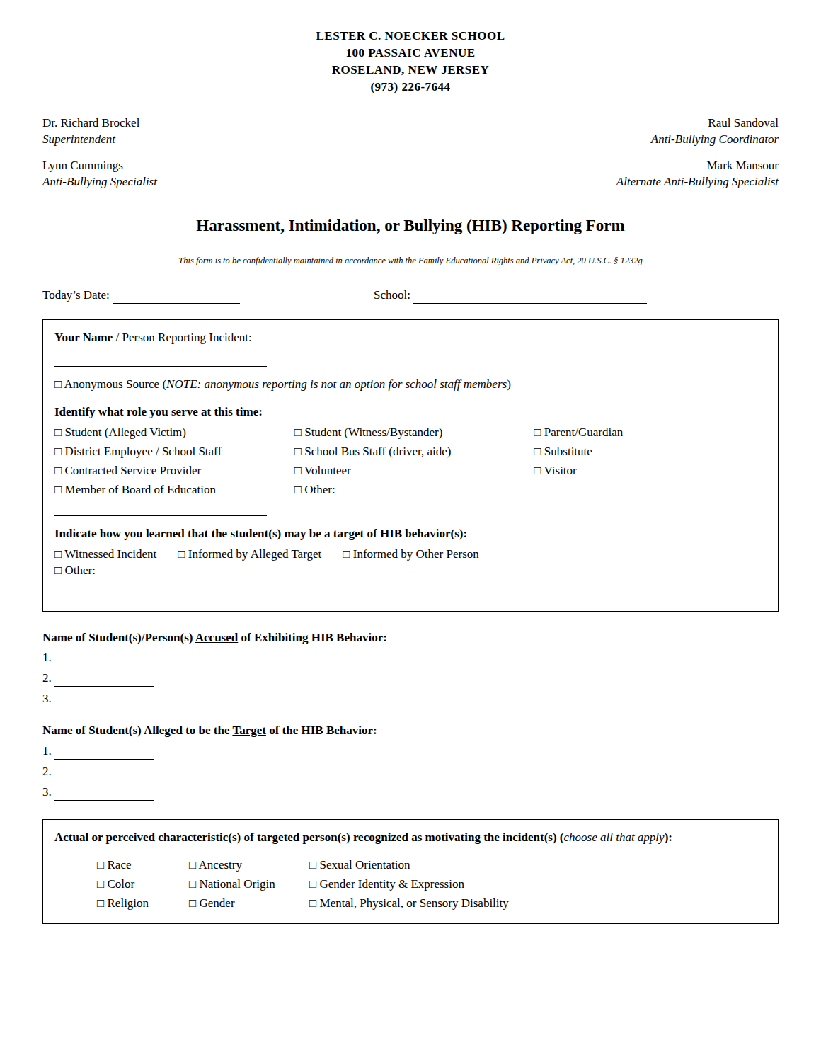LESTER C. NOECKER SCHOOL
100 PASSAIC AVENUE
ROSELAND, NEW JERSEY
(973) 226-7644
Dr. Richard Brockel
Superintendent
Raul Sandoval
Anti-Bullying Coordinator
Lynn Cummings
Anti-Bullying Specialist
Mark Mansour
Alternate Anti-Bullying Specialist
Harassment, Intimidation, or Bullying (HIB) Reporting Form
This form is to be confidentially maintained in accordance with the Family Educational Rights and Privacy Act, 20 U.S.C. § 1232g
Today’s Date:
School:
Your Name / Person Reporting Incident:
□ Anonymous Source (NOTE: anonymous reporting is not an option for school staff members)
Identify what role you serve at this time:
□ Student (Alleged Victim)
□ Student (Witness/Bystander)
□ Parent/Guardian
□ District Employee / School Staff
□ School Bus Staff (driver, aide)
□ Substitute
□ Contracted Service Provider
□ Volunteer
□ Visitor
□ Member of Board of Education
□ Other:
Indicate how you learned that the student(s) may be a target of HIB behavior(s):
□ Witnessed Incident
□ Informed by Alleged Target
□ Informed by Other Person
□ Other:
Name of Student(s)/Person(s) Accused of Exhibiting HIB Behavior:
1.
2.
3.
Name of Student(s) Alleged to be the Target of the HIB Behavior:
1.
2.
3.
Actual or perceived characteristic(s) of targeted person(s) recognized as motivating the incident(s) (choose all that apply):
□ Race
□ Ancestry
□ Sexual Orientation
□ Color
□ National Origin
□ Gender Identity & Expression
□ Religion
□ Gender
□ Mental, Physical, or Sensory Disability